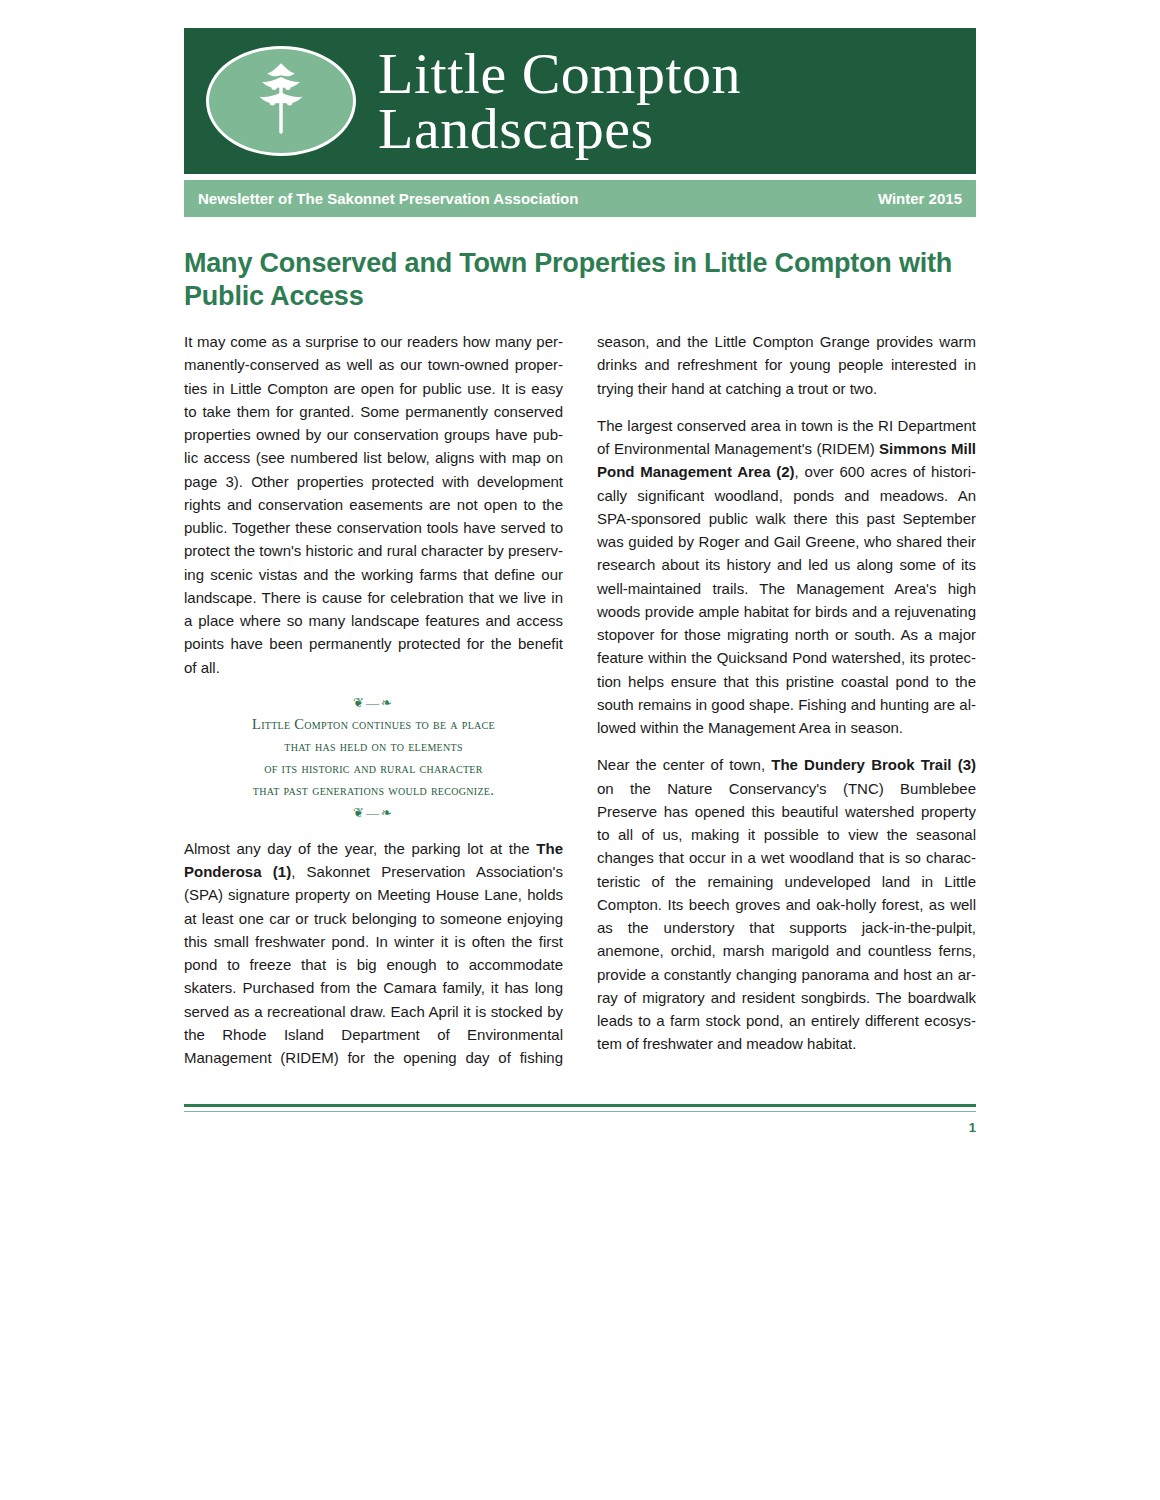Little Compton Landscapes
Newsletter of The Sakonnet Preservation Association Winter 2015
Many Conserved and Town Properties in Little Compton with Public Access
It may come as a surprise to our readers how many permanently-conserved as well as our town-owned properties in Little Compton are open for public use. It is easy to take them for granted. Some permanently conserved properties owned by our conservation groups have public access (see numbered list below, aligns with map on page 3). Other properties protected with development rights and conservation easements are not open to the public. Together these conservation tools have served to protect the town's historic and rural character by preserving scenic vistas and the working farms that define our landscape. There is cause for celebration that we live in a place where so many landscape features and access points have been permanently protected for the benefit of all.
❦—❧ Little Compton continues to be a place
that has held on to elements
of its historic and rural character
that past generations would recognize. ❦—❧
Almost any day of the year, the parking lot at the The Ponderosa (1), Sakonnet Preservation Association's (SPA) signature property on Meeting House Lane, holds at least one car or truck belonging to someone enjoying this small freshwater pond. In winter it is often the first pond to freeze that is big enough to accommodate skaters. Purchased from the Camara family, it has long served as a recreational draw. Each April it is stocked by the Rhode Island Department of Environmental Management (RIDEM) for the opening day of fishing season, and the Little Compton Grange provides warm drinks and refreshment for young people interested in trying their hand at catching a trout or two.
The largest conserved area in town is the RI Department of Environmental Management's (RIDEM) Simmons Mill Pond Management Area (2), over 600 acres of historically significant woodland, ponds and meadows. An SPA-sponsored public walk there this past September was guided by Roger and Gail Greene, who shared their research about its history and led us along some of its well-maintained trails. The Management Area's high woods provide ample habitat for birds and a rejuvenating stopover for those migrating north or south. As a major feature within the Quicksand Pond watershed, its protection helps ensure that this pristine coastal pond to the south remains in good shape. Fishing and hunting are allowed within the Management Area in season.
Near the center of town, The Dundery Brook Trail (3) on the Nature Conservancy's (TNC) Bumblebee Preserve has opened this beautiful watershed property to all of us, making it possible to view the seasonal changes that occur in a wet woodland that is so characteristic of the remaining undeveloped land in Little Compton. Its beech groves and oak-holly forest, as well as the understory that supports jack-in-the-pulpit, anemone, orchid, marsh marigold and countless ferns, provide a constantly changing panorama and host an array of migratory and resident songbirds. The boardwalk leads to a farm stock pond, an entirely different ecosystem of freshwater and meadow habitat.
1